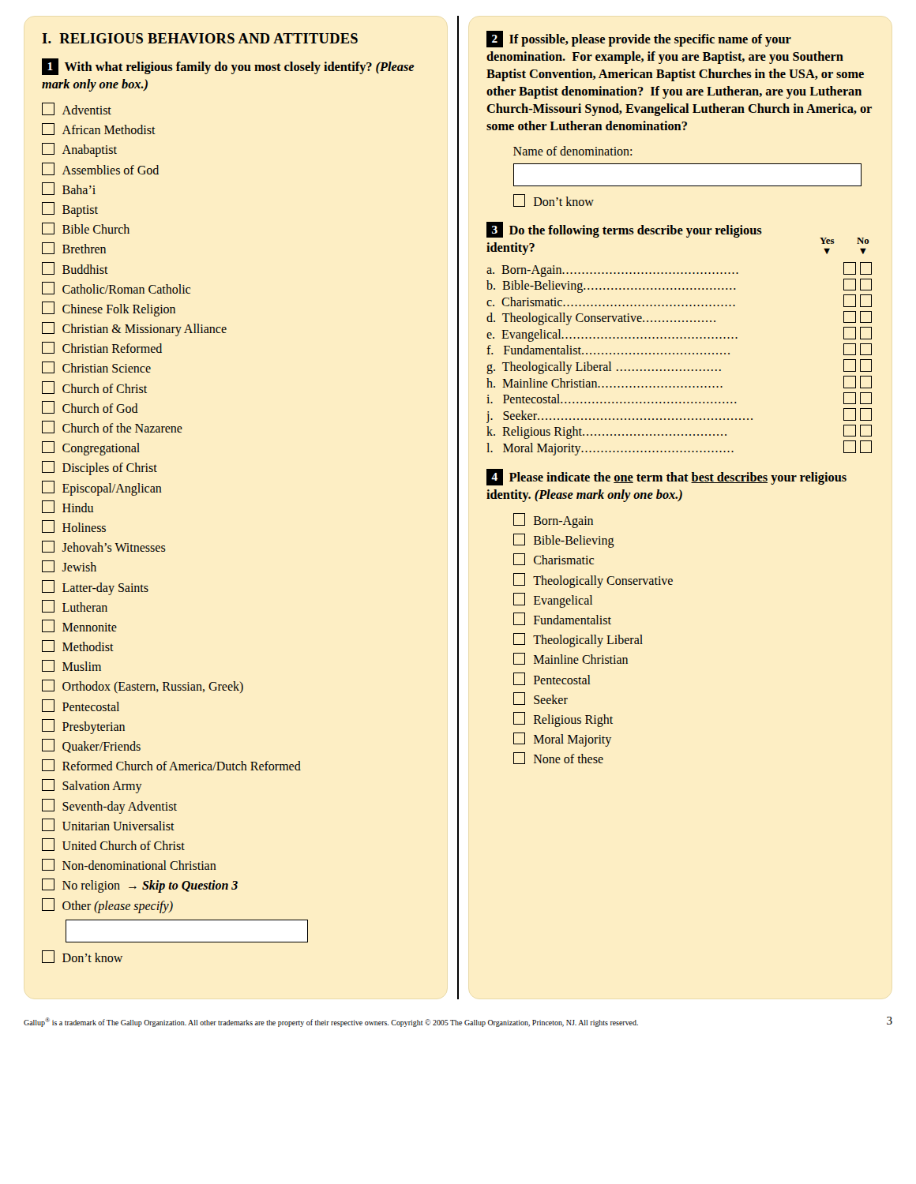I. RELIGIOUS BEHAVIORS AND ATTITUDES
1 With what religious family do you most closely identify? (Please mark only one box.)
Adventist
African Methodist
Anabaptist
Assemblies of God
Baha’i
Baptist
Bible Church
Brethren
Buddhist
Catholic/Roman Catholic
Chinese Folk Religion
Christian & Missionary Alliance
Christian Reformed
Christian Science
Church of Christ
Church of God
Church of the Nazarene
Congregational
Disciples of Christ
Episcopal/Anglican
Hindu
Holiness
Jehovah’s Witnesses
Jewish
Latter-day Saints
Lutheran
Mennonite
Methodist
Muslim
Orthodox (Eastern, Russian, Greek)
Pentecostal
Presbyterian
Quaker/Friends
Reformed Church of America/Dutch Reformed
Salvation Army
Seventh-day Adventist
Unitarian Universalist
United Church of Christ
Non-denominational Christian
No religion → Skip to Question 3
Other (please specify)
Don’t know
2 If possible, please provide the specific name of your denomination. For example, if you are Baptist, are you Southern Baptist Convention, American Baptist Churches in the USA, or some other Baptist denomination? If you are Lutheran, are you Lutheran Church-Missouri Synod, Evangelical Lutheran Church in America, or some other Lutheran denomination?
Name of denomination:
Don’t know
3 Do the following terms describe your religious identity?
Yes▼ No▼
| a. Born-Again ............................................. | | |
| b. Bible-Believing ....................................... | | |
| c. Charismatic ............................................ | | |
| d. Theologically Conservative ................... | | |
| e. Evangelical ............................................. | | |
| f. Fundamentalist ...................................... | | |
| g. Theologically Liberal ........................... | | |
| h. Mainline Christian ................................ | | |
| i. Pentecostal ............................................. | | |
| j. Seeker ....................................................... | | |
| k. Religious Right ..................................... | | |
| l. Moral Majority ....................................... | | |
4 Please indicate the one term that best describes your religious identity. (Please mark only one box.)
Born-Again
Bible-Believing
Charismatic
Theologically Conservative
Evangelical
Fundamentalist
Theologically Liberal
Mainline Christian
Pentecostal
Seeker
Religious Right
Moral Majority
None of these
Gallup® is a trademark of The Gallup Organization. All other trademarks are the property of their respective owners. Copyright © 2005 The Gallup Organization, Princeton, NJ. All rights reserved.
3